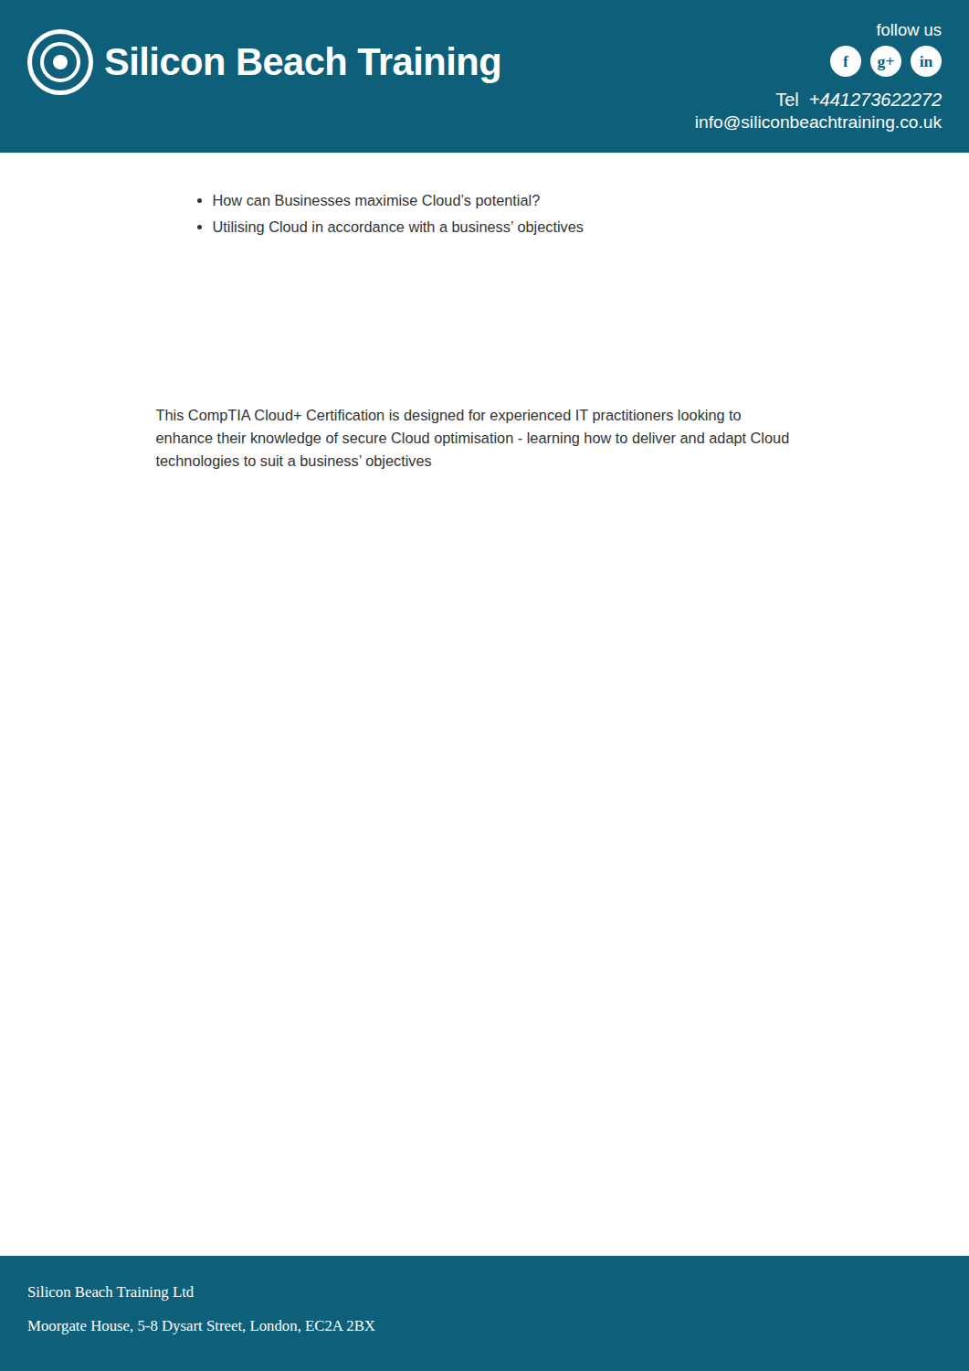Silicon Beach Training
follow us
f g+ in
Tel +441273622272
info@siliconbeachtraining.co.uk
How can Businesses maximise Cloud’s potential?
Utilising Cloud in accordance with a business’ objectives
This CompTIA Cloud+ Certification is designed for experienced IT practitioners looking to enhance their knowledge of secure Cloud optimisation - learning how to deliver and adapt Cloud technologies to suit a business’ objectives
Silicon Beach Training Ltd
Moorgate House, 5-8 Dysart Street, London, EC2A 2BX